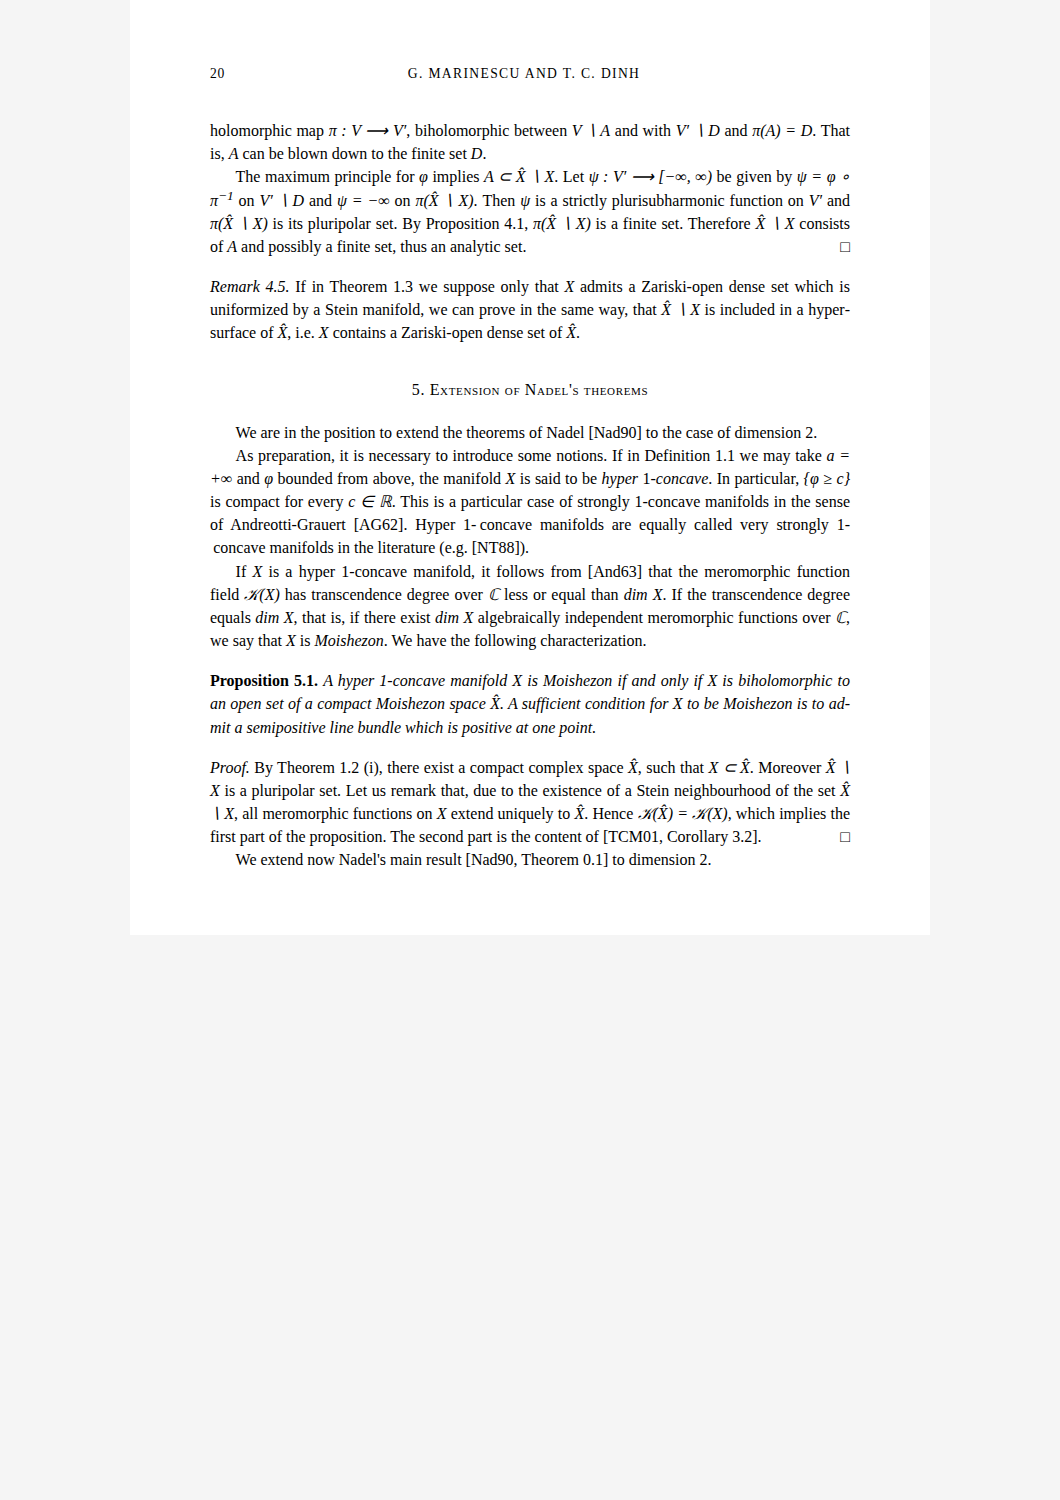20 G. Marinescu and T. C. Dinh
holomorphic map π : V ⟶ V′, biholomorphic between V ∖ A and with V′ ∖ D and π(A) = D. That is, A can be blown down to the finite set D.
The maximum principle for φ implies A ⊂ X̂ ∖ X. Let ψ : V′ ⟶ [−∞, ∞) be given by ψ = φ ∘ π−1 on V′ ∖ D and ψ = −∞ on π(X̂ ∖ X). Then ψ is a strictly plurisubharmonic function on V′ and π(X̂ ∖ X) is its pluripolar set. By Proposition 4.1, π(X̂ ∖ X) is a finite set. Therefore X̂ ∖ X consists of A and possibly a finite set, thus an analytic set. □
Remark 4.5. If in Theorem 1.3 we suppose only that X admits a Zariski-open dense set which is uniformized by a Stein manifold, we can prove in the same way, that X̂ ∖ X is included in a hypersurface of X̂, i.e. X contains a Zariski-open dense set of X̂.
5. Extension of Nadel's theorems
We are in the position to extend the theorems of Nadel [Nad90] to the case of dimension 2.
As preparation, it is necessary to introduce some notions. If in Definition 1.1 we may take a = +∞ and φ bounded from above, the manifold X is said to be hyper 1-concave. In particular, {φ ≥ c} is compact for every c ∈ ℝ. This is a particular case of strongly 1-concave manifolds in the sense of Andreotti-Grauert [AG62]. Hyper 1- concave manifolds are equally called very strongly 1- concave manifolds in the literature (e.g. [NT88]).
If X is a hyper 1-concave manifold, it follows from [And63] that the meromorphic function field 𝒦(X) has transcendence degree over ℂ less or equal than dim X. If the transcendence degree equals dim X, that is, if there exist dim X algebraically independent meromorphic functions over ℂ, we say that X is Moishezon. We have the following characterization.
Proposition 5.1. A hyper 1-concave manifold X is Moishezon if and only if X is biholomorphic to an open set of a compact Moishezon space X̂. A sufficient condition for X to be Moishezon is to admit a semipositive line bundle which is positive at one point.
Proof. By Theorem 1.2 (i), there exist a compact complex space X̂, such that X ⊂ X̂. Moreover X̂ ∖ X is a pluripolar set. Let us remark that, due to the existence of a Stein neighbourhood of the set X̂ ∖ X, all meromorphic functions on X extend uniquely to X̂. Hence 𝒦(X̂) = 𝒦(X), which implies the first part of the proposition. The second part is the content of [TCM01, Corollary 3.2]. □
We extend now Nadel's main result [Nad90, Theorem 0.1] to dimension 2.